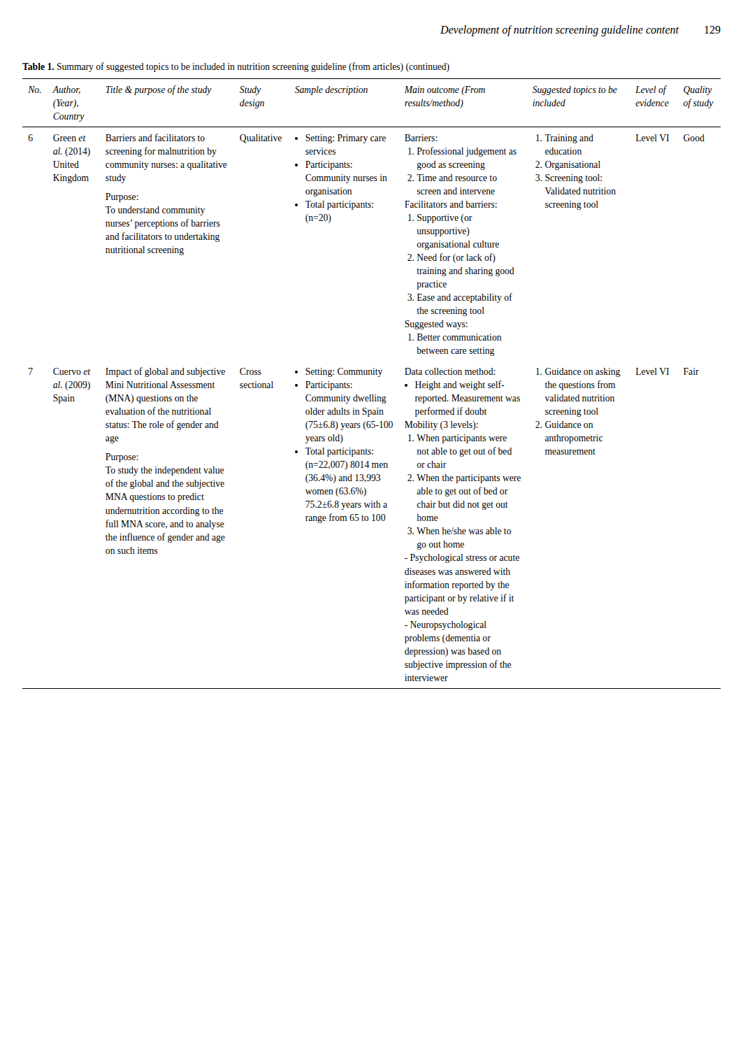Development of nutrition screening guideline content 129
Table 1. Summary of suggested topics to be included in nutrition screening guideline (from articles) (continued)
| No. | Author, (Year), Country | Title & purpose of the study | Study design | Sample description | Main outcome (From results/method) | Suggested topics to be included | Level of evidence | Quality of study |
| --- | --- | --- | --- | --- | --- | --- | --- | --- |
| 6 | Green et al. (2014) United Kingdom | Barriers and facilitators to screening for malnutrition by community nurses: a qualitative study Purpose: To understand community nurses’ perceptions of barriers and facilitators to undertaking nutritional screening | Qualitative | Setting: Primary care services Participants: Community nurses in organisation Total participants: (n=20) | Barriers: Professional judgement as good as screening Time and resource to screen and intervene Facilitators and barriers: Supportive (or unsupportive) organisational culture Need for (or lack of) training and sharing good practice Ease and acceptability of the screening tool Suggested ways: Better communication between care setting | Training and education Organisational Screening tool: Validated nutrition screening tool | Level VI | Good |
| 7 | Cuervo et al. (2009) Spain | Impact of global and subjective Mini Nutritional Assessment (MNA) questions on the evaluation of the nutritional status: The role of gender and age Purpose: To study the independent value of the global and the subjective MNA questions to predict undernutrition according to the full MNA score, and to analyse the influence of gender and age on such items | Cross sectional | Setting: Community Participants: Community dwelling older adults in Spain (75±6.8) years (65-100 years old) Total participants: (n=22,007) 8014 men (36.4%) and 13,993 women (63.6%) 75.2±6.8 years with a range from 65 to 100 | Data collection method: Height and weight self-reported. Measurement was performed if doubt Mobility (3 levels): When participants were not able to get out of bed or chair When the participants were able to get out of bed or chair but did not get out home When he/she was able to go out home - Psychological stress or acute diseases was answered with information reported by the participant or by relative if it was needed - Neuropsychological problems (dementia or depression) was based on subjective impression of the interviewer | Guidance on asking the questions from validated nutrition screening tool Guidance on anthropometric measurement | Level VI | Fair |